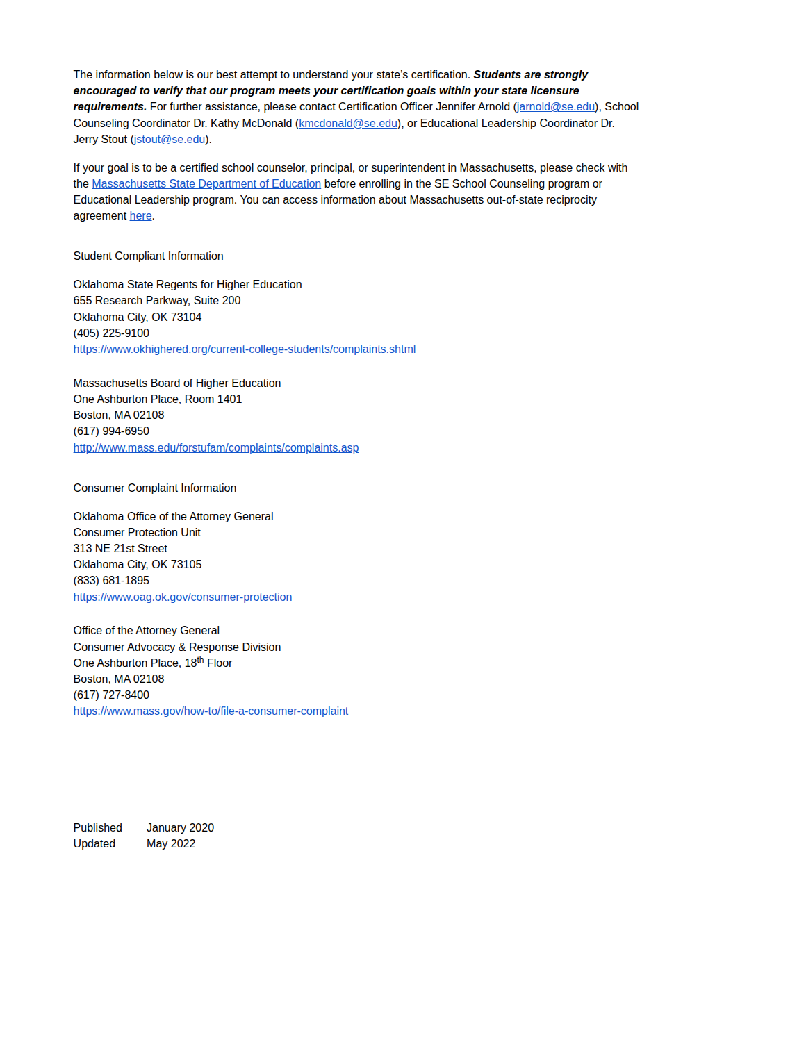The information below is our best attempt to understand your state’s certification. Students are strongly encouraged to verify that our program meets your certification goals within your state licensure requirements. For further assistance, please contact Certification Officer Jennifer Arnold (jarnold@se.edu), School Counseling Coordinator Dr. Kathy McDonald (kmcdonald@se.edu), or Educational Leadership Coordinator Dr. Jerry Stout (jstout@se.edu).
If your goal is to be a certified school counselor, principal, or superintendent in Massachusetts, please check with the Massachusetts State Department of Education before enrolling in the SE School Counseling program or Educational Leadership program. You can access information about Massachusetts out-of-state reciprocity agreement here.
Student Compliant Information
Oklahoma State Regents for Higher Education
655 Research Parkway, Suite 200
Oklahoma City, OK 73104
(405) 225-9100
https://www.okhighered.org/current-college-students/complaints.shtml
Massachusetts Board of Higher Education
One Ashburton Place, Room 1401
Boston, MA 02108
(617) 994-6950
http://www.mass.edu/forstufam/complaints/complaints.asp
Consumer Complaint Information
Oklahoma Office of the Attorney General
Consumer Protection Unit
313 NE 21st Street
Oklahoma City, OK 73105
(833) 681-1895
https://www.oag.ok.gov/consumer-protection
Office of the Attorney General
Consumer Advocacy & Response Division
One Ashburton Place, 18th Floor
Boston, MA 02108
(617) 727-8400
https://www.mass.gov/how-to/file-a-consumer-complaint
| Published | January 2020 |
| Updated | May 2022 |